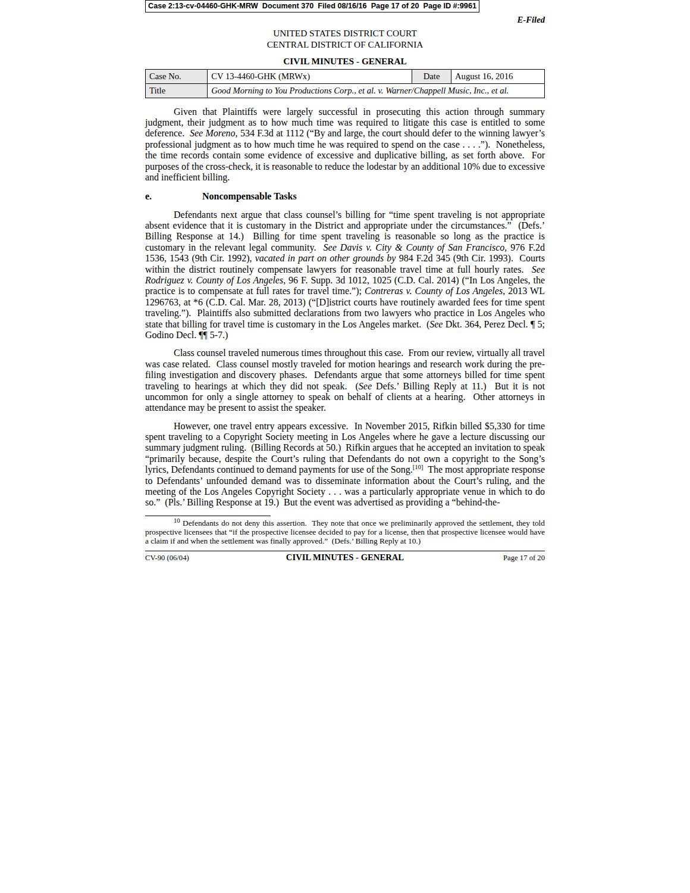Case 2:13-cv-04460-GHK-MRW Document 370 Filed 08/16/16 Page 17 of 20 Page ID #:9961
E-Filed
UNITED STATES DISTRICT COURT
CENTRAL DISTRICT OF CALIFORNIA
CIVIL MINUTES - GENERAL
| Case No. | CV 13-4460-GHK (MRWx) | Date | August 16, 2016 |
| Title | Good Morning to You Productions Corp., et al. v. Warner/Chappell Music, Inc., et al. |
Given that Plaintiffs were largely successful in prosecuting this action through summary judgment, their judgment as to how much time was required to litigate this case is entitled to some deference. See Moreno, 534 F.3d at 1112 (“By and large, the court should defer to the winning lawyer’s professional judgment as to how much time he was required to spend on the case . . . .”). Nonetheless, the time records contain some evidence of excessive and duplicative billing, as set forth above. For purposes of the cross-check, it is reasonable to reduce the lodestar by an additional 10% due to excessive and inefficient billing.
e. Noncompensable Tasks
Defendants next argue that class counsel’s billing for “time spent traveling is not appropriate absent evidence that it is customary in the District and appropriate under the circumstances.” (Defs.’ Billing Response at 14.) Billing for time spent traveling is reasonable so long as the practice is customary in the relevant legal community. See Davis v. City & County of San Francisco, 976 F.2d 1536, 1543 (9th Cir. 1992), vacated in part on other grounds by 984 F.2d 345 (9th Cir. 1993). Courts within the district routinely compensate lawyers for reasonable travel time at full hourly rates. See Rodriguez v. County of Los Angeles, 96 F. Supp. 3d 1012, 1025 (C.D. Cal. 2014) (“In Los Angeles, the practice is to compensate at full rates for travel time.”); Contreras v. County of Los Angeles, 2013 WL 1296763, at *6 (C.D. Cal. Mar. 28, 2013) (“[D]istrict courts have routinely awarded fees for time spent traveling.”). Plaintiffs also submitted declarations from two lawyers who practice in Los Angeles who state that billing for travel time is customary in the Los Angeles market. (See Dkt. 364, Perez Decl. ¶ 5; Godino Decl. ¶¶ 5-7.)
Class counsel traveled numerous times throughout this case. From our review, virtually all travel was case related. Class counsel mostly traveled for motion hearings and research work during the pre-filing investigation and discovery phases. Defendants argue that some attorneys billed for time spent traveling to hearings at which they did not speak. (See Defs.’ Billing Reply at 11.) But it is not uncommon for only a single attorney to speak on behalf of clients at a hearing. Other attorneys in attendance may be present to assist the speaker.
However, one travel entry appears excessive. In November 2015, Rifkin billed $5,330 for time spent traveling to a Copyright Society meeting in Los Angeles where he gave a lecture discussing our summary judgment ruling. (Billing Records at 50.) Rifkin argues that he accepted an invitation to speak “primarily because, despite the Court’s ruling that Defendants do not own a copyright to the Song’s lyrics, Defendants continued to demand payments for use of the Song.[10] The most appropriate response to Defendants’ unfounded demand was to disseminate information about the Court’s ruling, and the meeting of the Los Angeles Copyright Society . . . was a particularly appropriate venue in which to do so.” (Pls.’ Billing Response at 19.) But the event was advertised as providing a “behind-the-
10 Defendants do not deny this assertion. They note that once we preliminarily approved the settlement, they told prospective licensees that “if the prospective licensee decided to pay for a license, then that prospective licensee would have a claim if and when the settlement was finally approved.” (Defs.’ Billing Reply at 10.)
CV-90 (06/04)
CIVIL MINUTES - GENERAL
Page 17 of 20